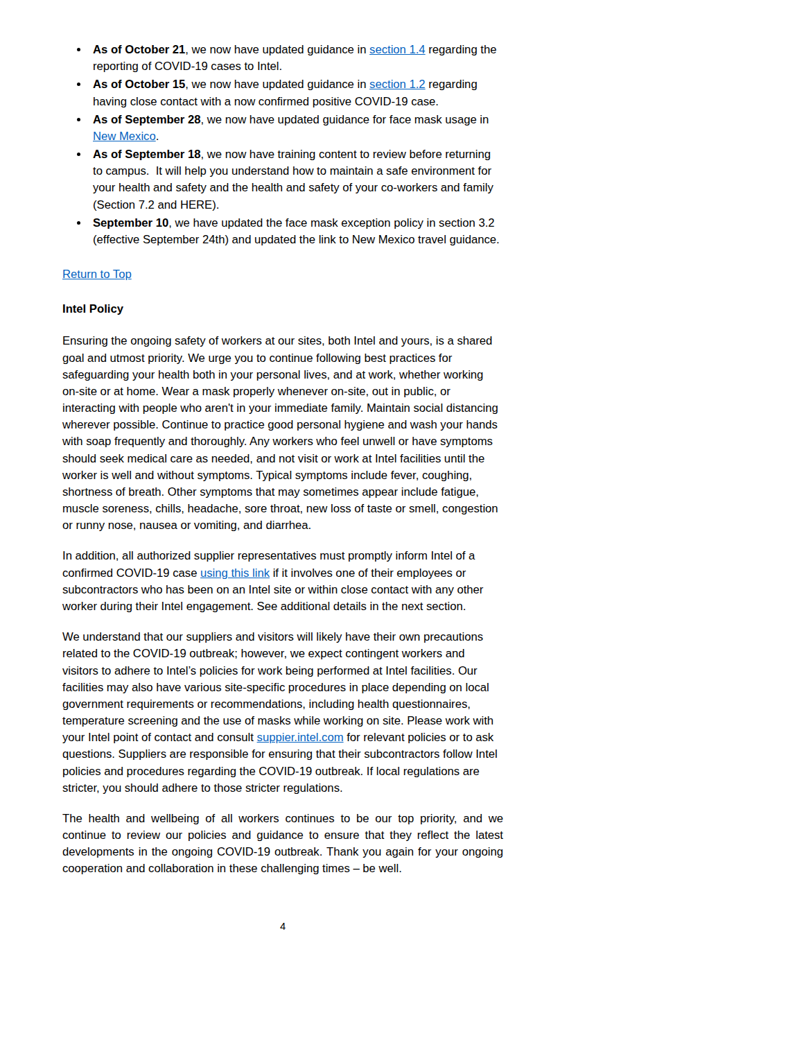As of October 21, we now have updated guidance in section 1.4 regarding the reporting of COVID-19 cases to Intel.
As of October 15, we now have updated guidance in section 1.2 regarding having close contact with a now confirmed positive COVID-19 case.
As of September 28, we now have updated guidance for face mask usage in New Mexico.
As of September 18, we now have training content to review before returning to campus. It will help you understand how to maintain a safe environment for your health and safety and the health and safety of your co-workers and family (Section 7.2 and HERE).
September 10, we have updated the face mask exception policy in section 3.2 (effective September 24th) and updated the link to New Mexico travel guidance.
Return to Top
Intel Policy
Ensuring the ongoing safety of workers at our sites, both Intel and yours, is a shared goal and utmost priority. We urge you to continue following best practices for safeguarding your health both in your personal lives, and at work, whether working on-site or at home. Wear a mask properly whenever on-site, out in public, or interacting with people who aren't in your immediate family. Maintain social distancing wherever possible. Continue to practice good personal hygiene and wash your hands with soap frequently and thoroughly. Any workers who feel unwell or have symptoms should seek medical care as needed, and not visit or work at Intel facilities until the worker is well and without symptoms. Typical symptoms include fever, coughing, shortness of breath. Other symptoms that may sometimes appear include fatigue, muscle soreness, chills, headache, sore throat, new loss of taste or smell, congestion or runny nose, nausea or vomiting, and diarrhea.
In addition, all authorized supplier representatives must promptly inform Intel of a confirmed COVID-19 case using this link if it involves one of their employees or subcontractors who has been on an Intel site or within close contact with any other worker during their Intel engagement. See additional details in the next section.
We understand that our suppliers and visitors will likely have their own precautions related to the COVID-19 outbreak; however, we expect contingent workers and visitors to adhere to Intel’s policies for work being performed at Intel facilities. Our facilities may also have various site-specific procedures in place depending on local government requirements or recommendations, including health questionnaires, temperature screening and the use of masks while working on site. Please work with your Intel point of contact and consult suppier.intel.com for relevant policies or to ask questions. Suppliers are responsible for ensuring that their subcontractors follow Intel policies and procedures regarding the COVID-19 outbreak. If local regulations are stricter, you should adhere to those stricter regulations.
The health and wellbeing of all workers continues to be our top priority, and we continue to review our policies and guidance to ensure that they reflect the latest developments in the ongoing COVID-19 outbreak. Thank you again for your ongoing cooperation and collaboration in these challenging times – be well.
4